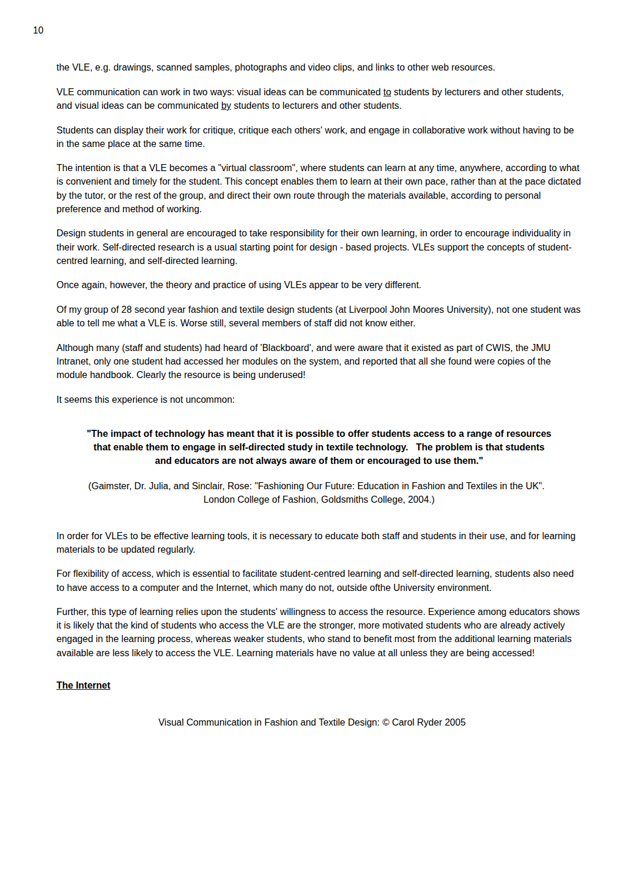10
the VLE, e.g. drawings, scanned samples, photographs and video clips, and links to other web resources.
VLE communication can work in two ways: visual ideas can be communicated to students by lecturers and other students, and visual ideas can be communicated by students to lecturers and other students.
Students can display their work for critique, critique each others' work, and engage in collaborative work without having to be in the same place at the same time.
The intention is that a VLE becomes a "virtual classroom", where students can learn at any time, anywhere, according to what is convenient and timely for the student. This concept enables them to learn at their own pace, rather than at the pace dictated by the tutor, or the rest of the group, and direct their own route through the materials available, according to personal preference and method of working.
Design students in general are encouraged to take responsibility for their own learning, in order to encourage individuality in their work. Self-directed research is a usual starting point for design - based projects. VLEs support the concepts of student-centred learning, and self-directed learning.
Once again, however, the theory and practice of using VLEs appear to be very different.
Of my group of 28 second year fashion and textile design students (at Liverpool John Moores University), not one student was able to tell me what a VLE is. Worse still, several members of staff did not know either.
Although many (staff and students) had heard of 'Blackboard', and were aware that it existed as part of CWIS, the JMU Intranet, only one student had accessed her modules on the system, and reported that all she found were copies of the module handbook. Clearly the resource is being underused!
It seems this experience is not uncommon:
"The impact of technology has meant that it is possible to offer students access to a range of resources that enable them to engage in self-directed study in textile technology. The problem is that students and educators are not always aware of them or encouraged to use them."
(Gaimster, Dr. Julia, and Sinclair, Rose: "Fashioning Our Future: Education in Fashion and Textiles in the UK". London College of Fashion, Goldsmiths College, 2004.)
In order for VLEs to be effective learning tools, it is necessary to educate both staff and students in their use, and for learning materials to be updated regularly.
For flexibility of access, which is essential to facilitate student-centred learning and self-directed learning, students also need to have access to a computer and the Internet, which many do not, outside ofthe University environment.
Further, this type of learning relies upon the students' willingness to access the resource. Experience among educators shows it is likely that the kind of students who access the VLE are the stronger, more motivated students who are already actively engaged in the learning process, whereas weaker students, who stand to benefit most from the additional learning materials available are less likely to access the VLE. Learning materials have no value at all unless they are being accessed!
The Internet
Visual Communication in Fashion and Textile Design: © Carol Ryder 2005